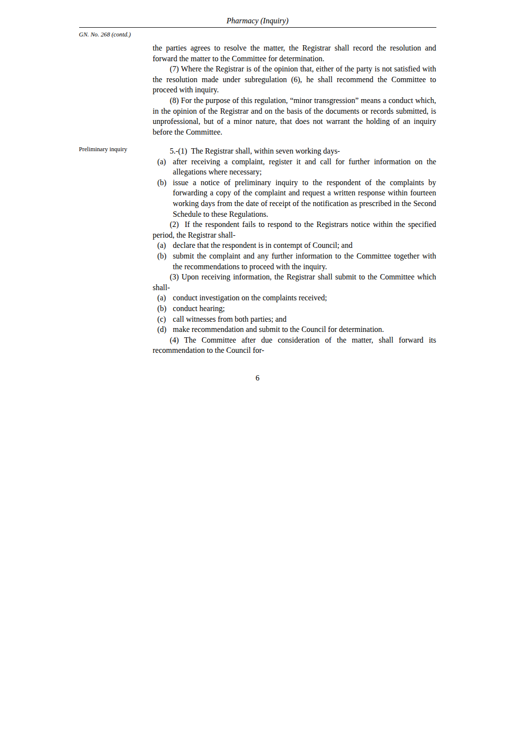Pharmacy (Inquiry)
GN. No. 268 (contd.)
the parties agrees to resolve the matter, the Registrar shall record the resolution and forward the matter to the Committee for determination.
(7) Where the Registrar is of the opinion that, either of the party is not satisfied with the resolution made under subregulation (6), he shall recommend the Committee to proceed with inquiry.
(8) For the purpose of this regulation, “minor transgression” means a conduct which, in the opinion of the Registrar and on the basis of the documents or records submitted, is unprofessional, but of a minor nature, that does not warrant the holding of an inquiry before the Committee.
Preliminary inquiry
5.-(1) The Registrar shall, within seven working days-
(a) after receiving a complaint, register it and call for further information on the allegations where necessary;
(b) issue a notice of preliminary inquiry to the respondent of the complaints by forwarding a copy of the complaint and request a written response within fourteen working days from the date of receipt of the notification as prescribed in the Second Schedule to these Regulations.
(2) If the respondent fails to respond to the Registrars notice within the specified period, the Registrar shall-
(a) declare that the respondent is in contempt of Council; and
(b) submit the complaint and any further information to the Committee together with the recommendations to proceed with the inquiry.
(3) Upon receiving information, the Registrar shall submit to the Committee which shall-
(a) conduct investigation on the complaints received;
(b) conduct hearing;
(c) call witnesses from both parties; and
(d) make recommendation and submit to the Council for determination.
(4) The Committee after due consideration of the matter, shall forward its recommendation to the Council for-
6